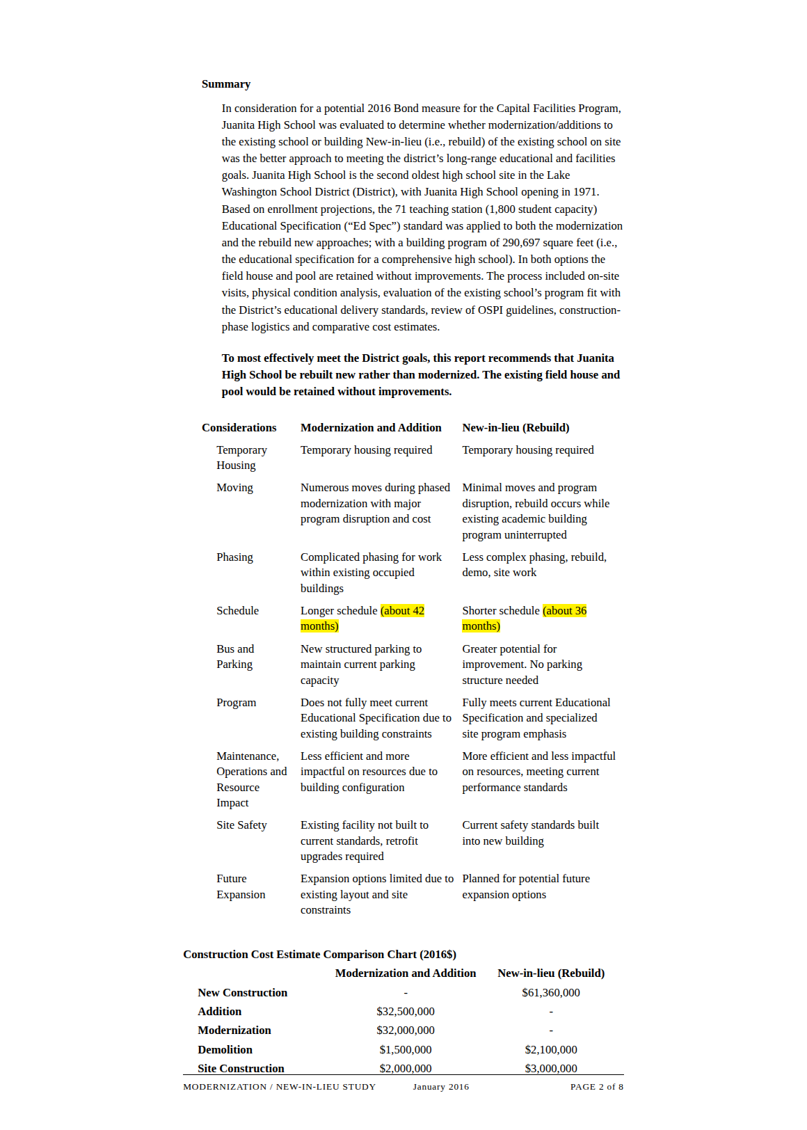Summary
In consideration for a potential 2016 Bond measure for the Capital Facilities Program, Juanita High School was evaluated to determine whether modernization/additions to the existing school or building New-in-lieu (i.e., rebuild) of the existing school on site was the better approach to meeting the district’s long-range educational and facilities goals. Juanita High School is the second oldest high school site in the Lake Washington School District (District), with Juanita High School opening in 1971. Based on enrollment projections, the 71 teaching station (1,800 student capacity) Educational Specification (“Ed Spec”) standard was applied to both the modernization and the rebuild new approaches; with a building program of 290,697 square feet (i.e., the educational specification for a comprehensive high school). In both options the field house and pool are retained without improvements. The process included on-site visits, physical condition analysis, evaluation of the existing school’s program fit with the District’s educational delivery standards, review of OSPI guidelines, construction-phase logistics and comparative cost estimates.
To most effectively meet the District goals, this report recommends that Juanita High School be rebuilt new rather than modernized. The existing field house and pool would be retained without improvements.
| Considerations | Modernization and Addition | New-in-lieu (Rebuild) |
| --- | --- | --- |
| Temporary Housing | Temporary housing required | Temporary housing required |
| Moving | Numerous moves during phased modernization with major program disruption and cost | Minimal moves and program disruption, rebuild occurs while existing academic building program uninterrupted |
| Phasing | Complicated phasing for work within existing occupied buildings | Less complex phasing, rebuild, demo, site work |
| Schedule | Longer schedule (about 42 months) | Shorter schedule (about 36 months) |
| Bus and Parking | New structured parking to maintain current parking capacity | Greater potential for improvement. No parking structure needed |
| Program | Does not fully meet current Educational Specification due to existing building constraints | Fully meets current Educational Specification and specialized site program emphasis |
| Maintenance, Operations and Resource Impact | Less efficient and more impactful on resources due to building configuration | More efficient and less impactful on resources, meeting current performance standards |
| Site Safety | Existing facility not built to current standards, retrofit upgrades required | Current safety standards built into new building |
| Future Expansion | Expansion options limited due to existing layout and site constraints | Planned for potential future expansion options |
Construction Cost Estimate Comparison Chart (2016$)
| | Modernization and Addition | New-in-lieu (Rebuild) |
| --- | --- | --- |
| New Construction | - | $61,360,000 |
| Addition | $32,500,000 | - |
| Modernization | $32,000,000 | - |
| Demolition | $1,500,000 | $2,100,000 |
| Site Construction | $2,000,000 | $3,000,000 |
MODERNIZATION / NEW-IN-LIEU STUDY
January 2016
PAGE 2 of 8